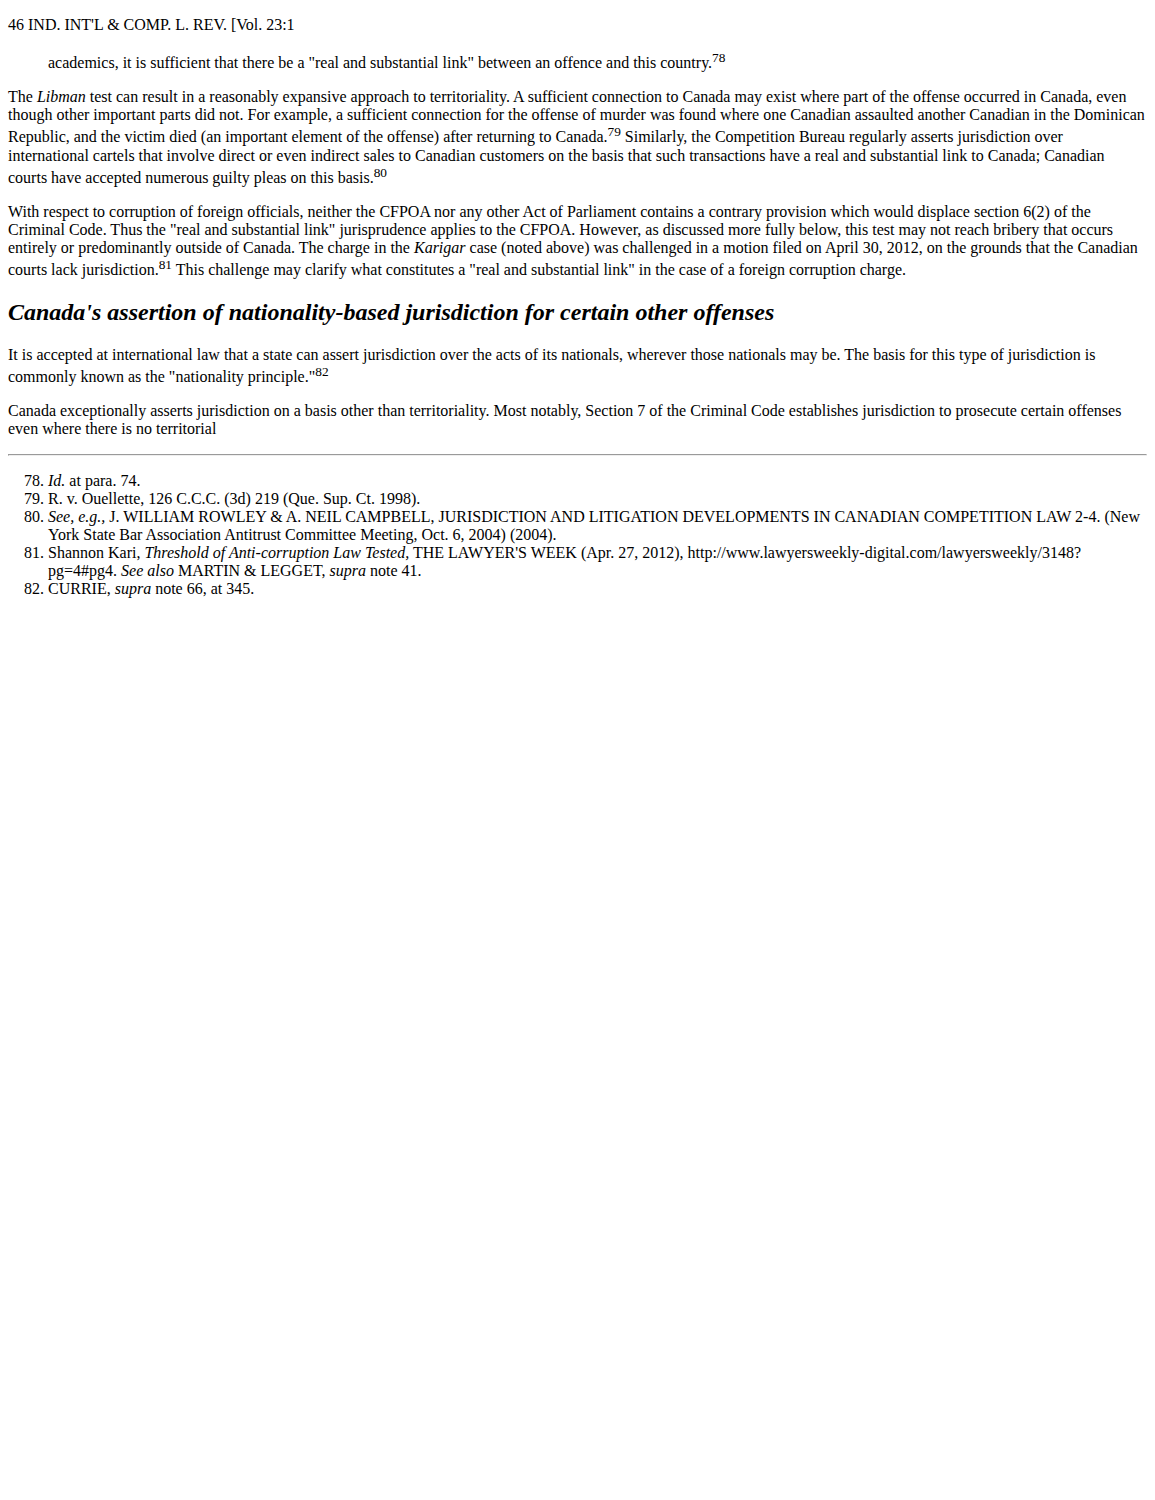46 IND. INT'L & COMP. L. REV. [Vol. 23:1
academics, it is sufficient that there be a "real and substantial link" between an offence and this country.78
The Libman test can result in a reasonably expansive approach to territoriality. A sufficient connection to Canada may exist where part of the offense occurred in Canada, even though other important parts did not. For example, a sufficient connection for the offense of murder was found where one Canadian assaulted another Canadian in the Dominican Republic, and the victim died (an important element of the offense) after returning to Canada.79 Similarly, the Competition Bureau regularly asserts jurisdiction over international cartels that involve direct or even indirect sales to Canadian customers on the basis that such transactions have a real and substantial link to Canada; Canadian courts have accepted numerous guilty pleas on this basis.80
With respect to corruption of foreign officials, neither the CFPOA nor any other Act of Parliament contains a contrary provision which would displace section 6(2) of the Criminal Code. Thus the "real and substantial link" jurisprudence applies to the CFPOA. However, as discussed more fully below, this test may not reach bribery that occurs entirely or predominantly outside of Canada. The charge in the Karigar case (noted above) was challenged in a motion filed on April 30, 2012, on the grounds that the Canadian courts lack jurisdiction.81 This challenge may clarify what constitutes a "real and substantial link" in the case of a foreign corruption charge.
Canada's assertion of nationality-based jurisdiction for certain other offenses
It is accepted at international law that a state can assert jurisdiction over the acts of its nationals, wherever those nationals may be. The basis for this type of jurisdiction is commonly known as the "nationality principle."82
Canada exceptionally asserts jurisdiction on a basis other than territoriality. Most notably, Section 7 of the Criminal Code establishes jurisdiction to prosecute certain offenses even where there is no territorial
Id. at para. 74.
R. v. Ouellette, 126 C.C.C. (3d) 219 (Que. Sup. Ct. 1998).
See, e.g., J. WILLIAM ROWLEY & A. NEIL CAMPBELL, JURISDICTION AND LITIGATION DEVELOPMENTS IN CANADIAN COMPETITION LAW 2-4. (New York State Bar Association Antitrust Committee Meeting, Oct. 6, 2004) (2004).
Shannon Kari, Threshold of Anti-corruption Law Tested, THE LAWYER'S WEEK (Apr. 27, 2012), http://www.lawyersweekly-digital.com/lawyersweekly/3148?pg=4#pg4. See also MARTIN & LEGGET, supra note 41.
CURRIE, supra note 66, at 345.